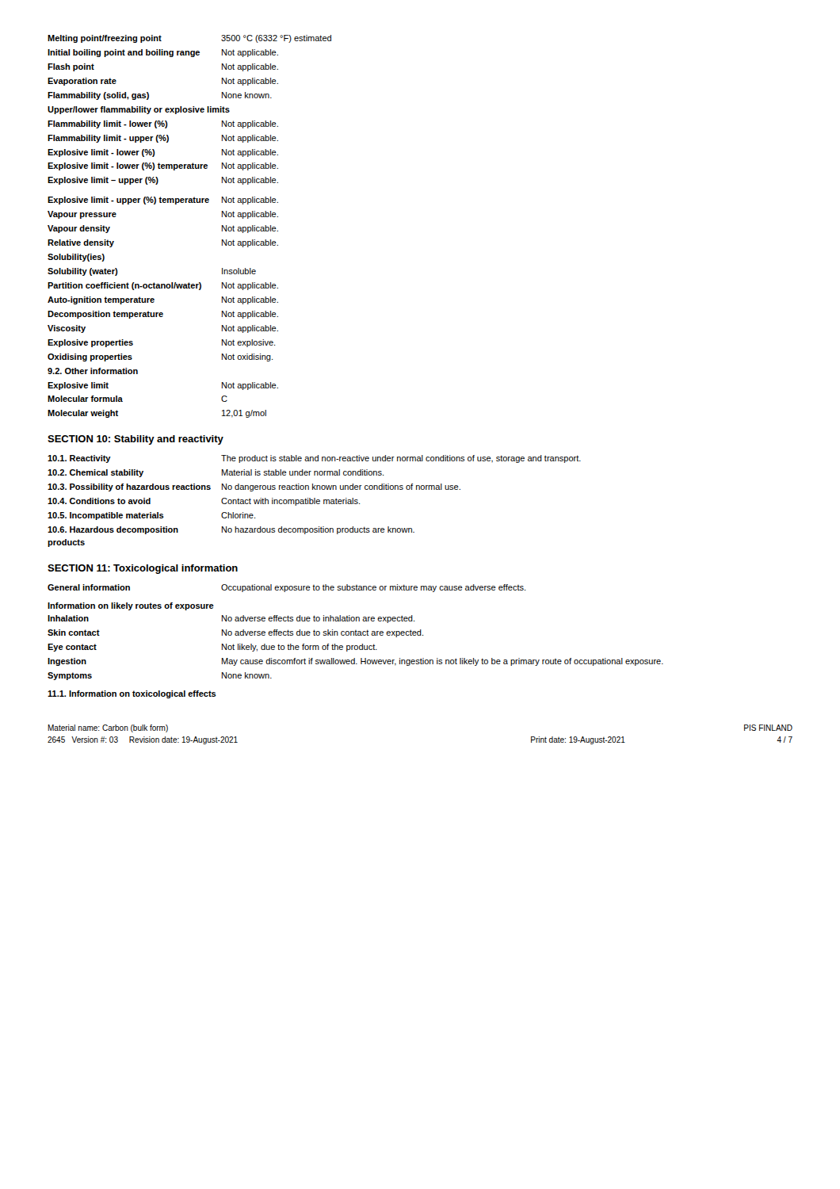| Melting point/freezing point | 3500 °C (6332 °F) estimated |
| Initial boiling point and boiling range | Not applicable. |
| Flash point | Not applicable. |
| Evaporation rate | Not applicable. |
| Flammability (solid, gas) | None known. |
| Upper/lower flammability or explosive limits |
| Flammability limit - lower (%) | Not applicable. |
| Flammability limit - upper (%) | Not applicable. |
| Explosive limit - lower (%) | Not applicable. |
| Explosive limit - lower (%) temperature | Not applicable. |
| Explosive limit – upper (%) | Not applicable. |
| Explosive limit - upper (%) temperature | Not applicable. |
| Vapour pressure | Not applicable. |
| Vapour density | Not applicable. |
| Relative density | Not applicable. |
| Solubility(ies) | |
| Solubility (water) | Insoluble |
| Partition coefficient (n-octanol/water) | Not applicable. |
| Auto-ignition temperature | Not applicable. |
| Decomposition temperature | Not applicable. |
| Viscosity | Not applicable. |
| Explosive properties | Not explosive. |
| Oxidising properties | Not oxidising. |
| 9.2. Other information | |
| Explosive limit | Not applicable. |
| Molecular formula | C |
| Molecular weight | 12,01 g/mol |
SECTION 10: Stability and reactivity
| 10.1. Reactivity | The product is stable and non-reactive under normal conditions of use, storage and transport. |
| 10.2. Chemical stability | Material is stable under normal conditions. |
| 10.3. Possibility of hazardous reactions | No dangerous reaction known under conditions of normal use. |
| 10.4. Conditions to avoid | Contact with incompatible materials. |
| 10.5. Incompatible materials | Chlorine. |
| 10.6. Hazardous decomposition products | No hazardous decomposition products are known. |
SECTION 11: Toxicological information
| General information | Occupational exposure to the substance or mixture may cause adverse effects. |
Information on likely routes of exposure
| Inhalation | No adverse effects due to inhalation are expected. |
| Skin contact | No adverse effects due to skin contact are expected. |
| Eye contact | Not likely, due to the form of the product. |
| Ingestion | May cause discomfort if swallowed. However, ingestion is not likely to be a primary route of occupational exposure. |
| Symptoms | None known. |
11.1. Information on toxicological effects
| Material name: Carbon (bulk form) | PIS FINLAND |
| 2645 Version #: 03 Revision date: 19-August-2021 | Print date: 19-August-2021 | 4 / 7 |